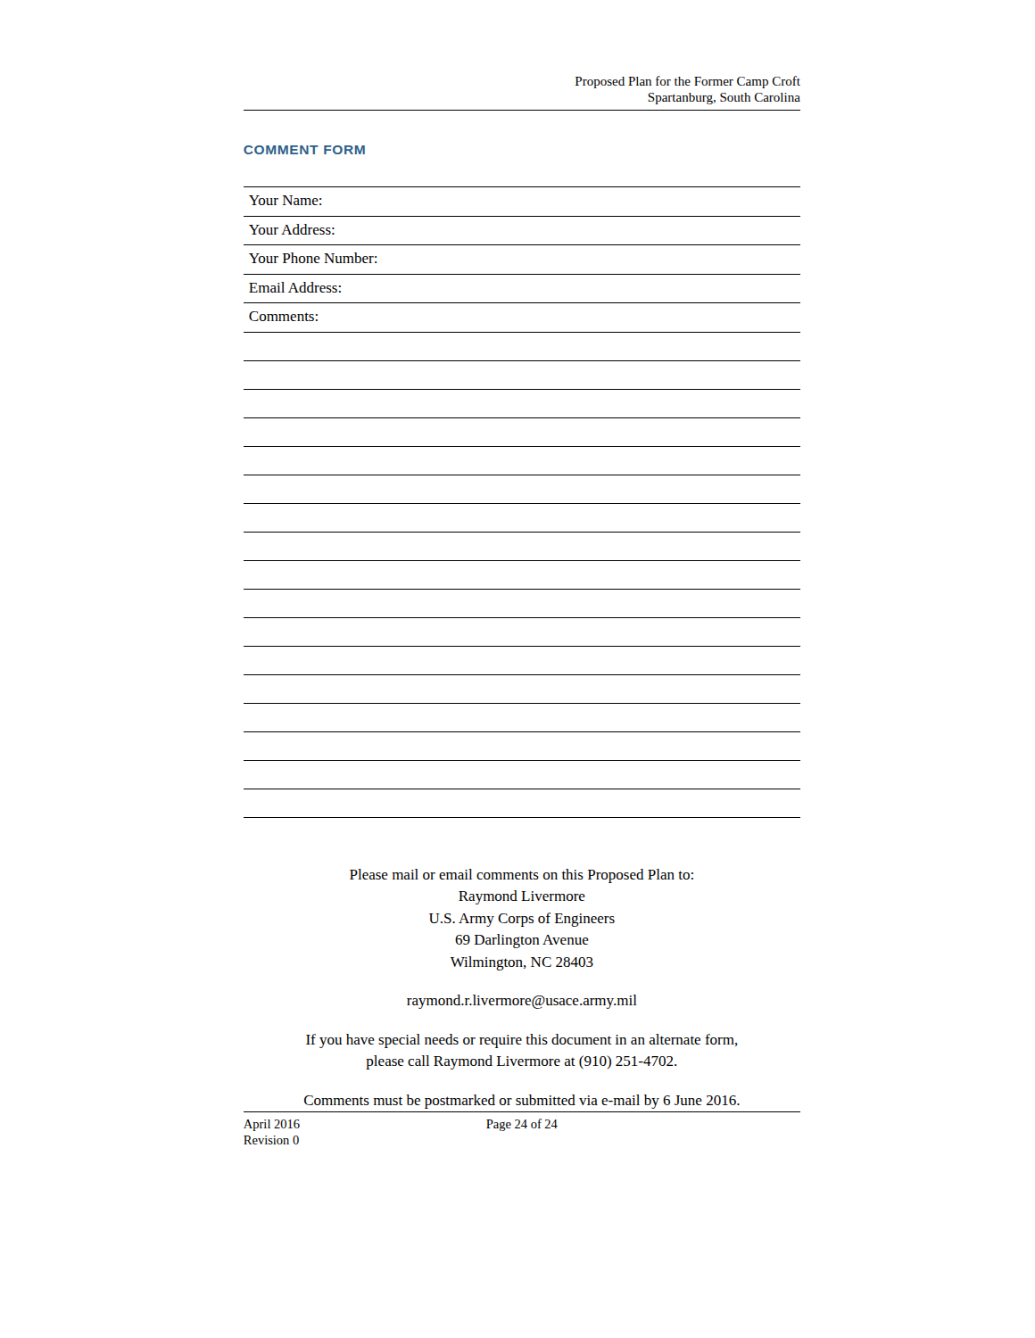Proposed Plan for the Former Camp Croft Spartanburg, South Carolina
COMMENT FORM
Your Name:
Your Address:
Your Phone Number:
Email Address:
Comments:
Please mail or email comments on this Proposed Plan to:
Raymond Livermore
U.S. Army Corps of Engineers
69 Darlington Avenue
Wilmington, NC 28403
raymond.r.livermore@usace.army.mil
If you have special needs or require this document in an alternate form,
please call Raymond Livermore at (910) 251-4702.
Comments must be postmarked or submitted via e-mail by 6 June 2016.
April 2016
Revision 0
Page 24 of 24